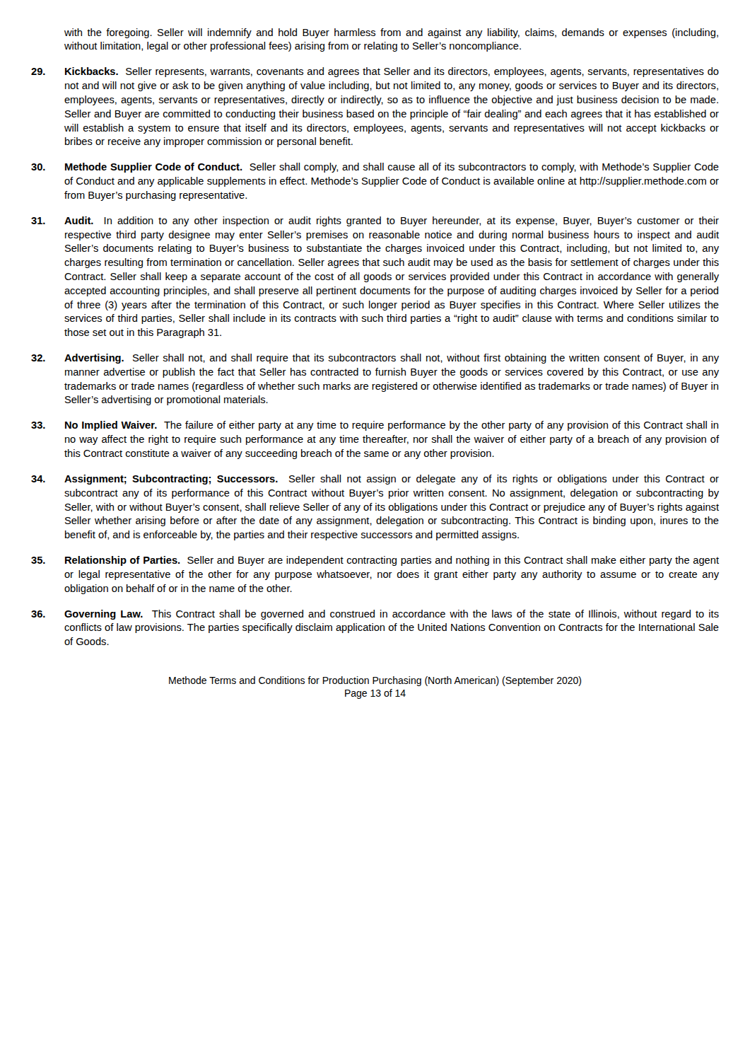with the foregoing. Seller will indemnify and hold Buyer harmless from and against any liability, claims, demands or expenses (including, without limitation, legal or other professional fees) arising from or relating to Seller’s noncompliance.
29. Kickbacks. Seller represents, warrants, covenants and agrees that Seller and its directors, employees, agents, servants, representatives do not and will not give or ask to be given anything of value including, but not limited to, any money, goods or services to Buyer and its directors, employees, agents, servants or representatives, directly or indirectly, so as to influence the objective and just business decision to be made. Seller and Buyer are committed to conducting their business based on the principle of “fair dealing” and each agrees that it has established or will establish a system to ensure that itself and its directors, employees, agents, servants and representatives will not accept kickbacks or bribes or receive any improper commission or personal benefit.
30. Methode Supplier Code of Conduct. Seller shall comply, and shall cause all of its subcontractors to comply, with Methode’s Supplier Code of Conduct and any applicable supplements in effect. Methode’s Supplier Code of Conduct is available online at http://supplier.methode.com or from Buyer’s purchasing representative.
31. Audit. In addition to any other inspection or audit rights granted to Buyer hereunder, at its expense, Buyer, Buyer’s customer or their respective third party designee may enter Seller’s premises on reasonable notice and during normal business hours to inspect and audit Seller’s documents relating to Buyer’s business to substantiate the charges invoiced under this Contract, including, but not limited to, any charges resulting from termination or cancellation. Seller agrees that such audit may be used as the basis for settlement of charges under this Contract. Seller shall keep a separate account of the cost of all goods or services provided under this Contract in accordance with generally accepted accounting principles, and shall preserve all pertinent documents for the purpose of auditing charges invoiced by Seller for a period of three (3) years after the termination of this Contract, or such longer period as Buyer specifies in this Contract. Where Seller utilizes the services of third parties, Seller shall include in its contracts with such third parties a “right to audit” clause with terms and conditions similar to those set out in this Paragraph 31.
32. Advertising. Seller shall not, and shall require that its subcontractors shall not, without first obtaining the written consent of Buyer, in any manner advertise or publish the fact that Seller has contracted to furnish Buyer the goods or services covered by this Contract, or use any trademarks or trade names (regardless of whether such marks are registered or otherwise identified as trademarks or trade names) of Buyer in Seller’s advertising or promotional materials.
33. No Implied Waiver. The failure of either party at any time to require performance by the other party of any provision of this Contract shall in no way affect the right to require such performance at any time thereafter, nor shall the waiver of either party of a breach of any provision of this Contract constitute a waiver of any succeeding breach of the same or any other provision.
34. Assignment; Subcontracting; Successors. Seller shall not assign or delegate any of its rights or obligations under this Contract or subcontract any of its performance of this Contract without Buyer’s prior written consent. No assignment, delegation or subcontracting by Seller, with or without Buyer’s consent, shall relieve Seller of any of its obligations under this Contract or prejudice any of Buyer’s rights against Seller whether arising before or after the date of any assignment, delegation or subcontracting. This Contract is binding upon, inures to the benefit of, and is enforceable by, the parties and their respective successors and permitted assigns.
35. Relationship of Parties. Seller and Buyer are independent contracting parties and nothing in this Contract shall make either party the agent or legal representative of the other for any purpose whatsoever, nor does it grant either party any authority to assume or to create any obligation on behalf of or in the name of the other.
36. Governing Law. This Contract shall be governed and construed in accordance with the laws of the state of Illinois, without regard to its conflicts of law provisions. The parties specifically disclaim application of the United Nations Convention on Contracts for the International Sale of Goods.
Methode Terms and Conditions for Production Purchasing (North American) (September 2020)
Page 13 of 14